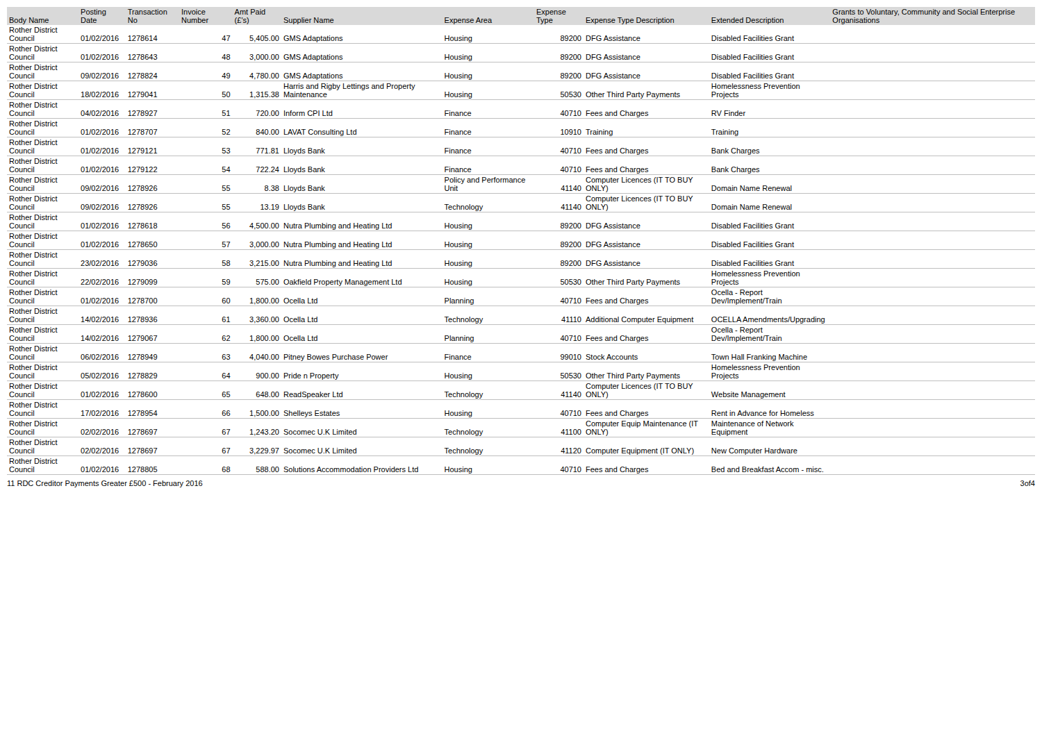| Body Name | Posting Date | Transaction No | Invoice Number | Amt Paid (£'s) | Supplier Name | Expense Area | Expense Type | Expense Type Description | Extended Description | Grants to Voluntary, Community and Social Enterprise Organisations |
| --- | --- | --- | --- | --- | --- | --- | --- | --- | --- | --- |
| Rother District Council | 01/02/2016 | 1278614 | 47 | 5,405.00 | GMS Adaptations | Housing | 89200 | DFG Assistance | Disabled Facilities Grant | |
| Rother District Council | 01/02/2016 | 1278643 | 48 | 3,000.00 | GMS Adaptations | Housing | 89200 | DFG Assistance | Disabled Facilities Grant | |
| Rother District Council | 09/02/2016 | 1278824 | 49 | 4,780.00 | GMS Adaptations | Housing | 89200 | DFG Assistance | Disabled Facilities Grant | |
| Rother District Council | 18/02/2016 | 1279041 | 50 | 1,315.38 | Harris and Rigby Lettings and Property Maintenance | Housing | 50530 | Other Third Party Payments | Homelessness Prevention Projects | |
| Rother District Council | 04/02/2016 | 1278927 | 51 | 720.00 | Inform CPI Ltd | Finance | 40710 | Fees and Charges | RV Finder | |
| Rother District Council | 01/02/2016 | 1278707 | 52 | 840.00 | LAVAT Consulting Ltd | Finance | 10910 | Training | Training | |
| Rother District Council | 01/02/2016 | 1279121 | 53 | 771.81 | Lloyds Bank | Finance | 40710 | Fees and Charges | Bank Charges | |
| Rother District Council | 01/02/2016 | 1279122 | 54 | 722.24 | Lloyds Bank | Finance | 40710 | Fees and Charges | Bank Charges | |
| Rother District Council | 09/02/2016 | 1278926 | 55 | 8.38 | Lloyds Bank | Policy and Performance Unit | 41140 | Computer Licences (IT TO BUY ONLY) | Domain Name Renewal | |
| Rother District Council | 09/02/2016 | 1278926 | 55 | 13.19 | Lloyds Bank | Technology | 41140 | Computer Licences (IT TO BUY ONLY) | Domain Name Renewal | |
| Rother District Council | 01/02/2016 | 1278618 | 56 | 4,500.00 | Nutra Plumbing and Heating Ltd | Housing | 89200 | DFG Assistance | Disabled Facilities Grant | |
| Rother District Council | 01/02/2016 | 1278650 | 57 | 3,000.00 | Nutra Plumbing and Heating Ltd | Housing | 89200 | DFG Assistance | Disabled Facilities Grant | |
| Rother District Council | 23/02/2016 | 1279036 | 58 | 3,215.00 | Nutra Plumbing and Heating Ltd | Housing | 89200 | DFG Assistance | Disabled Facilities Grant | |
| Rother District Council | 22/02/2016 | 1279099 | 59 | 575.00 | Oakfield Property Management Ltd | Housing | 50530 | Other Third Party Payments | Homelessness Prevention Projects | |
| Rother District Council | 01/02/2016 | 1278700 | 60 | 1,800.00 | Ocella Ltd | Planning | 40710 | Fees and Charges | Ocella - Report Dev/Implement/Train | |
| Rother District Council | 14/02/2016 | 1278936 | 61 | 3,360.00 | Ocella Ltd | Technology | 41110 | Additional Computer Equipment | OCELLA Amendments/Upgrading | |
| Rother District Council | 14/02/2016 | 1279067 | 62 | 1,800.00 | Ocella Ltd | Planning | 40710 | Fees and Charges | Ocella - Report Dev/Implement/Train | |
| Rother District Council | 06/02/2016 | 1278949 | 63 | 4,040.00 | Pitney Bowes Purchase Power | Finance | 99010 | Stock Accounts | Town Hall Franking Machine | |
| Rother District Council | 05/02/2016 | 1278829 | 64 | 900.00 | Pride n Property | Housing | 50530 | Other Third Party Payments | Homelessness Prevention Projects | |
| Rother District Council | 01/02/2016 | 1278600 | 65 | 648.00 | ReadSpeaker Ltd | Technology | 41140 | Computer Licences (IT TO BUY ONLY) | Website Management | |
| Rother District Council | 17/02/2016 | 1278954 | 66 | 1,500.00 | Shelleys Estates | Housing | 40710 | Fees and Charges | Rent in Advance for Homeless | |
| Rother District Council | 02/02/2016 | 1278697 | 67 | 1,243.20 | Socomec U.K Limited | Technology | 41100 | Computer Equip Maintenance (IT ONLY) | Maintenance of Network Equipment | |
| Rother District Council | 02/02/2016 | 1278697 | 67 | 3,229.97 | Socomec U.K Limited | Technology | 41120 | Computer Equipment (IT ONLY) | New Computer Hardware | |
| Rother District Council | 01/02/2016 | 1278805 | 68 | 588.00 | Solutions Accommodation Providers Ltd | Housing | 40710 | Fees and Charges | Bed and Breakfast Accom - misc. | |
11 RDC Creditor Payments Greater £500 - February 2016 3of4